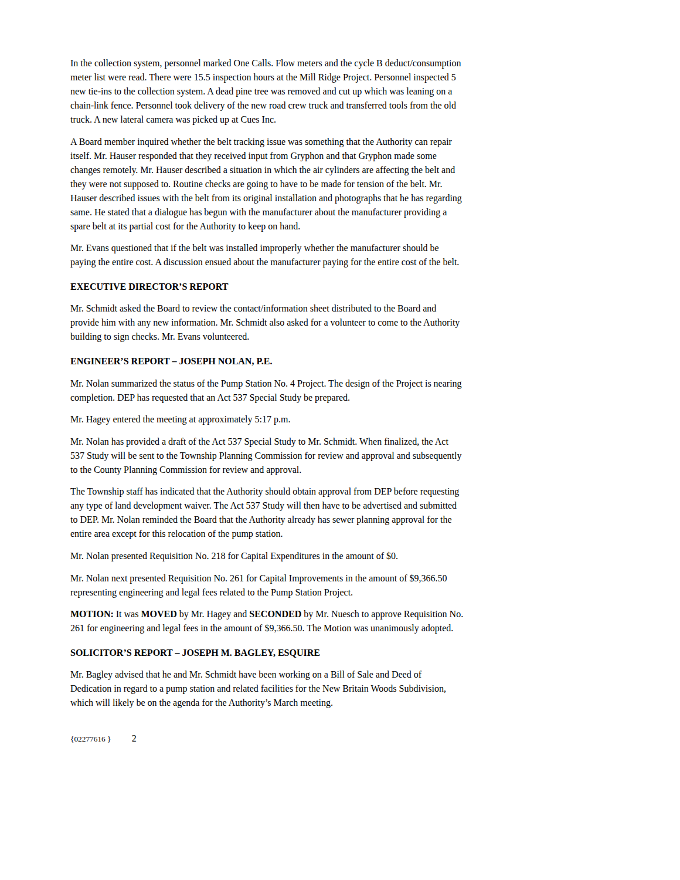In the collection system, personnel marked One Calls. Flow meters and the cycle B deduct/consumption meter list were read. There were 15.5 inspection hours at the Mill Ridge Project. Personnel inspected 5 new tie-ins to the collection system. A dead pine tree was removed and cut up which was leaning on a chain-link fence. Personnel took delivery of the new road crew truck and transferred tools from the old truck. A new lateral camera was picked up at Cues Inc.
A Board member inquired whether the belt tracking issue was something that the Authority can repair itself. Mr. Hauser responded that they received input from Gryphon and that Gryphon made some changes remotely. Mr. Hauser described a situation in which the air cylinders are affecting the belt and they were not supposed to. Routine checks are going to have to be made for tension of the belt. Mr. Hauser described issues with the belt from its original installation and photographs that he has regarding same. He stated that a dialogue has begun with the manufacturer about the manufacturer providing a spare belt at its partial cost for the Authority to keep on hand.
Mr. Evans questioned that if the belt was installed improperly whether the manufacturer should be paying the entire cost. A discussion ensued about the manufacturer paying for the entire cost of the belt.
Executive Director’s Report
Mr. Schmidt asked the Board to review the contact/information sheet distributed to the Board and provide him with any new information. Mr. Schmidt also asked for a volunteer to come to the Authority building to sign checks. Mr. Evans volunteered.
Engineer’s Report – Joseph Nolan, P.E.
Mr. Nolan summarized the status of the Pump Station No. 4 Project. The design of the Project is nearing completion. DEP has requested that an Act 537 Special Study be prepared.
Mr. Hagey entered the meeting at approximately 5:17 p.m.
Mr. Nolan has provided a draft of the Act 537 Special Study to Mr. Schmidt. When finalized, the Act 537 Study will be sent to the Township Planning Commission for review and approval and subsequently to the County Planning Commission for review and approval.
The Township staff has indicated that the Authority should obtain approval from DEP before requesting any type of land development waiver. The Act 537 Study will then have to be advertised and submitted to DEP. Mr. Nolan reminded the Board that the Authority already has sewer planning approval for the entire area except for this relocation of the pump station.
Mr. Nolan presented Requisition No. 218 for Capital Expenditures in the amount of $0.
Mr. Nolan next presented Requisition No. 261 for Capital Improvements in the amount of $9,366.50 representing engineering and legal fees related to the Pump Station Project.
MOTION: It was MOVED by Mr. Hagey and SECONDED by Mr. Nuesch to approve Requisition No. 261 for engineering and legal fees in the amount of $9,366.50. The Motion was unanimously adopted.
Solicitor’s Report – Joseph M. Bagley, Esquire
Mr. Bagley advised that he and Mr. Schmidt have been working on a Bill of Sale and Deed of Dedication in regard to a pump station and related facilities for the New Britain Woods Subdivision, which will likely be on the agenda for the Authority’s March meeting.
{02277616 } 2